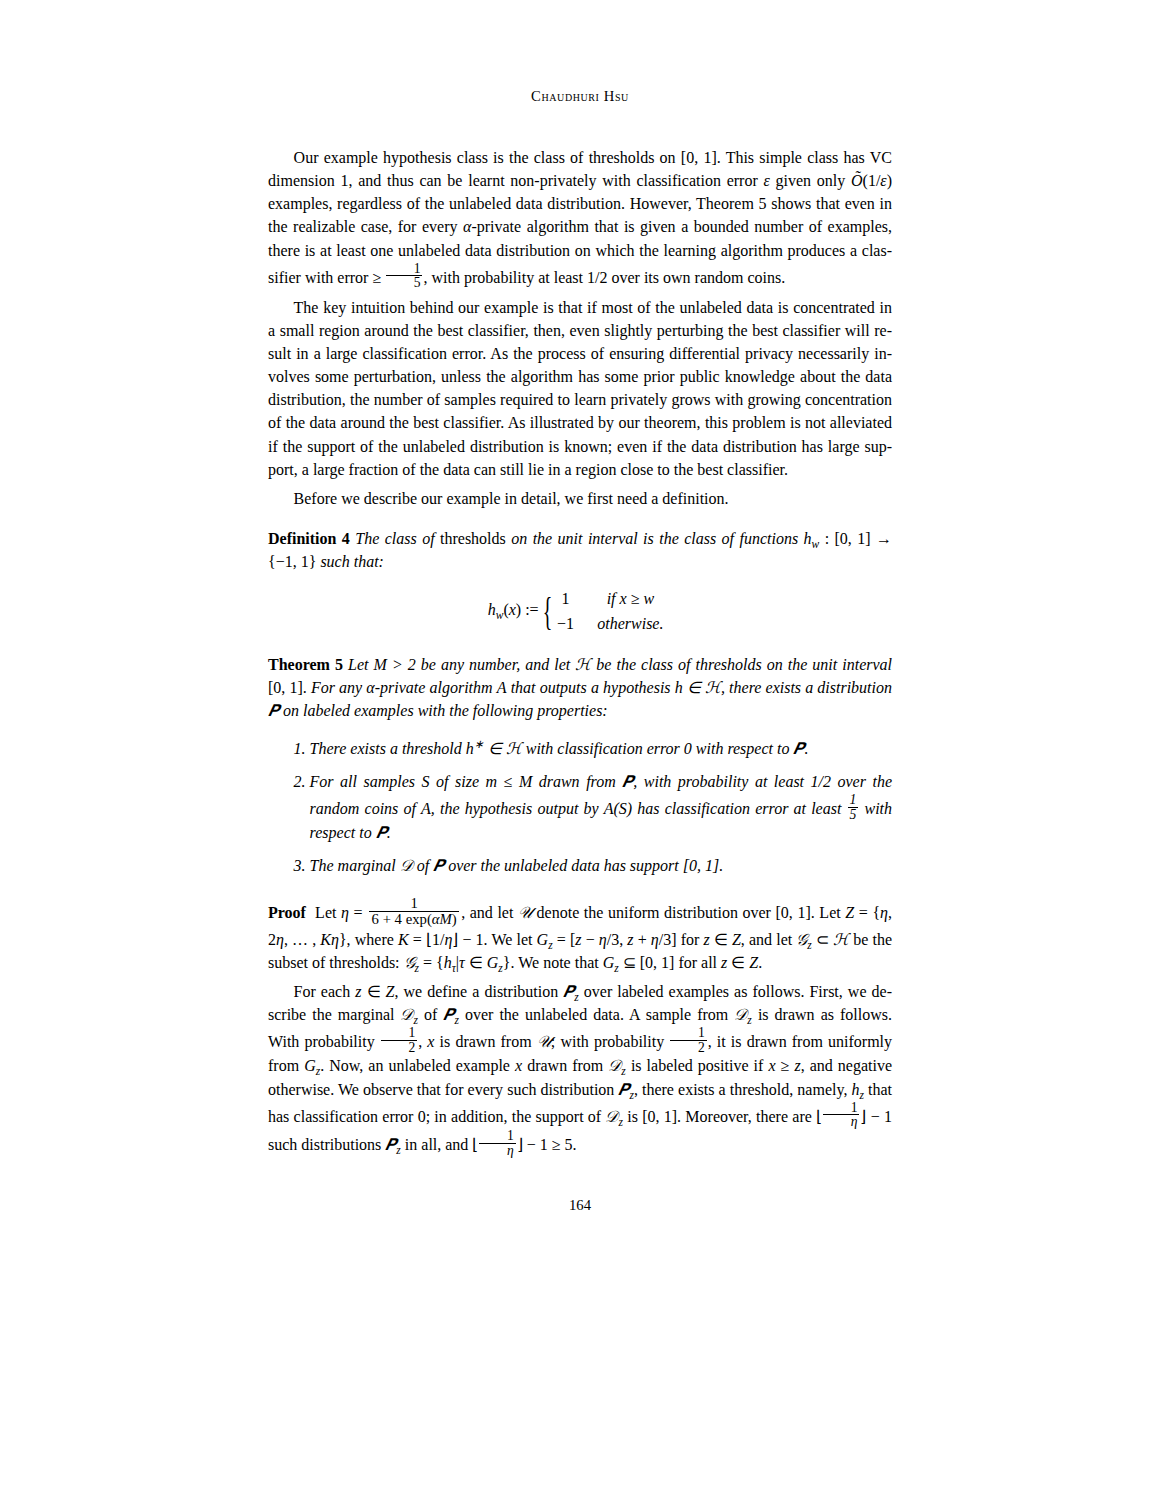Chaudhuri Hsu
Our example hypothesis class is the class of thresholds on [0, 1]. This simple class has VC dimension 1, and thus can be learnt non-privately with classification error ε given only Õ(1/ε) examples, regardless of the unlabeled data distribution. However, Theorem 5 shows that even in the realizable case, for every α-private algorithm that is given a bounded number of examples, there is at least one unlabeled data distribution on which the learning algorithm produces a classifier with error ≥ 15, with probability at least 1/2 over its own random coins.
The key intuition behind our example is that if most of the unlabeled data is concentrated in a small region around the best classifier, then, even slightly perturbing the best classifier will result in a large classification error. As the process of ensuring differential privacy necessarily involves some perturbation, unless the algorithm has some prior public knowledge about the data distribution, the number of samples required to learn privately grows with growing concentration of the data around the best classifier. As illustrated by our theorem, this problem is not alleviated if the support of the unlabeled distribution is known; even if the data distribution has large support, a large fraction of the data can still lie in a region close to the best classifier.
Before we describe our example in detail, we first need a definition.
Definition 4 The class of thresholds on the unit interval is the class of functions hw : [0, 1] → {−1, 1} such that:
hw(x) := {
| 1 | if x ≥ w |
| −1 | otherwise. |
Theorem 5 Let M > 2 be any number, and let ℋ be the class of thresholds on the unit interval [0, 1]. For any α-private algorithm A that outputs a hypothesis h ∈ ℋ, there exists a distribution 𝑷 on labeled examples with the following properties:
There exists a threshold h∗ ∈ ℋ with classification error 0 with respect to 𝑷.
For all samples S of size m ≤ M drawn from 𝑷, with probability at least 1/2 over the random coins of A, the hypothesis output by A(S) has classification error at least 15 with respect to 𝑷.
The marginal 𝒟 of 𝑷 over the unlabeled data has support [0, 1].
Proof Let η = 16 + 4 exp(αM), and let 𝒰 denote the uniform distribution over [0, 1]. Let Z = {η, 2η, … , Kη}, where K = ⌊1/η⌋ − 1. We let Gz = [z − η/3, z + η/3] for z ∈ Z, and let 𝒢z ⊂ ℋ be the subset of thresholds: 𝒢z = {hτ|τ ∈ Gz}. We note that Gz ⊆ [0, 1] for all z ∈ Z.
For each z ∈ Z, we define a distribution 𝑷z over labeled examples as follows. First, we describe the marginal 𝒟z of 𝑷z over the unlabeled data. A sample from 𝒟z is drawn as follows. With probability 12, x is drawn from 𝒰; with probability 12, it is drawn from uniformly from Gz. Now, an unlabeled example x drawn from 𝒟z is labeled positive if x ≥ z, and negative otherwise. We observe that for every such distribution 𝑷z, there exists a threshold, namely, hz that has classification error 0; in addition, the support of 𝒟z is [0, 1]. Moreover, there are ⌊1 η⌋ − 1 such distributions 𝑷z in all, and ⌊1 η⌋ − 1 ≥ 5.
164